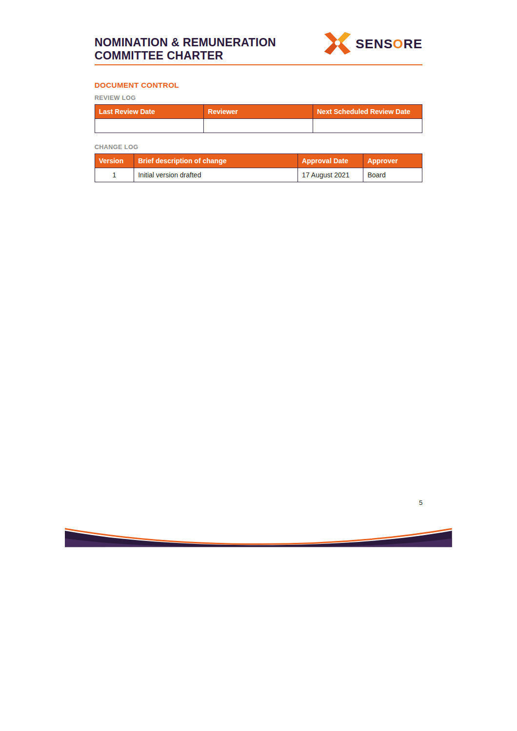Nomination & Remuneration Committee Charter
SENSORE
Document Control
Review Log
| Last Review Date | Reviewer | Next Scheduled Review Date |
| --- | --- | --- |
Change Log
| Version | Brief description of change | Approval Date | Approver |
| --- | --- | --- | --- |
| 1 | Initial version drafted | 17 August 2021 | Board |
5